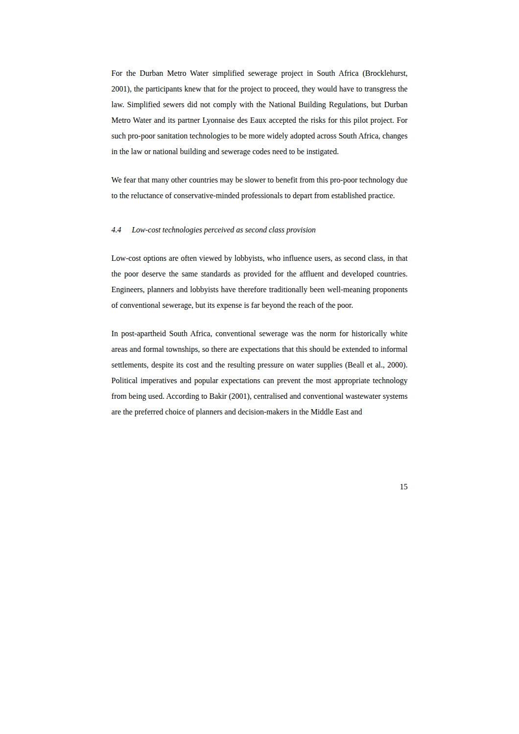For the Durban Metro Water simplified sewerage project in South Africa (Brocklehurst, 2001), the participants knew that for the project to proceed, they would have to transgress the law. Simplified sewers did not comply with the National Building Regulations, but Durban Metro Water and its partner Lyonnaise des Eaux accepted the risks for this pilot project. For such pro-poor sanitation technologies to be more widely adopted across South Africa, changes in the law or national building and sewerage codes need to be instigated.
We fear that many other countries may be slower to benefit from this pro-poor technology due to the reluctance of conservative-minded professionals to depart from established practice.
4.4 Low-cost technologies perceived as second class provision
Low-cost options are often viewed by lobbyists, who influence users, as second class, in that the poor deserve the same standards as provided for the affluent and developed countries. Engineers, planners and lobbyists have therefore traditionally been well-meaning proponents of conventional sewerage, but its expense is far beyond the reach of the poor.
In post-apartheid South Africa, conventional sewerage was the norm for historically white areas and formal townships, so there are expectations that this should be extended to informal settlements, despite its cost and the resulting pressure on water supplies (Beall et al., 2000). Political imperatives and popular expectations can prevent the most appropriate technology from being used. According to Bakir (2001), centralised and conventional wastewater systems are the preferred choice of planners and decision-makers in the Middle East and
15